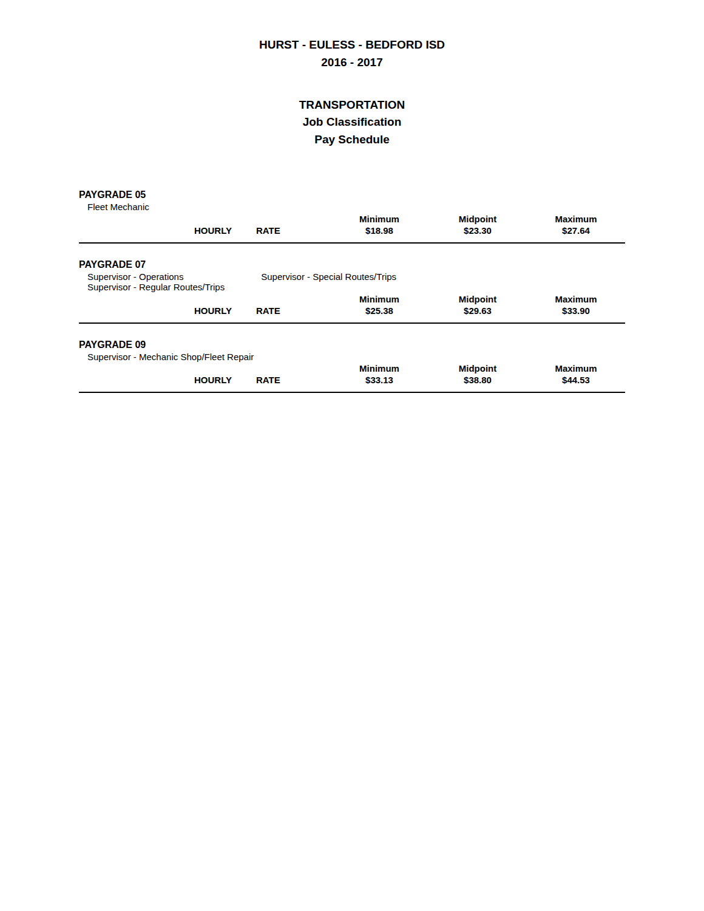HURST - EULESS - BEDFORD ISD
2016 - 2017
TRANSPORTATION
Job Classification
Pay Schedule
PAYGRADE 05
Fleet Mechanic
| | | | Minimum | Midpoint | Maximum |
| --- | --- | --- | --- | --- | --- |
| | HOURLY RATE | $18.98 | $23.30 | $27.64 |
PAYGRADE 07
Supervisor - Operations
Supervisor - Regular Routes/Trips
Supervisor - Special Routes/Trips
| | | | Minimum | Midpoint | Maximum |
| --- | --- | --- | --- | --- | --- |
| | HOURLY RATE | $25.38 | $29.63 | $33.90 |
PAYGRADE 09
Supervisor - Mechanic Shop/Fleet Repair
| | | | Minimum | Midpoint | Maximum |
| --- | --- | --- | --- | --- | --- |
| | HOURLY RATE | $33.13 | $38.80 | $44.53 |